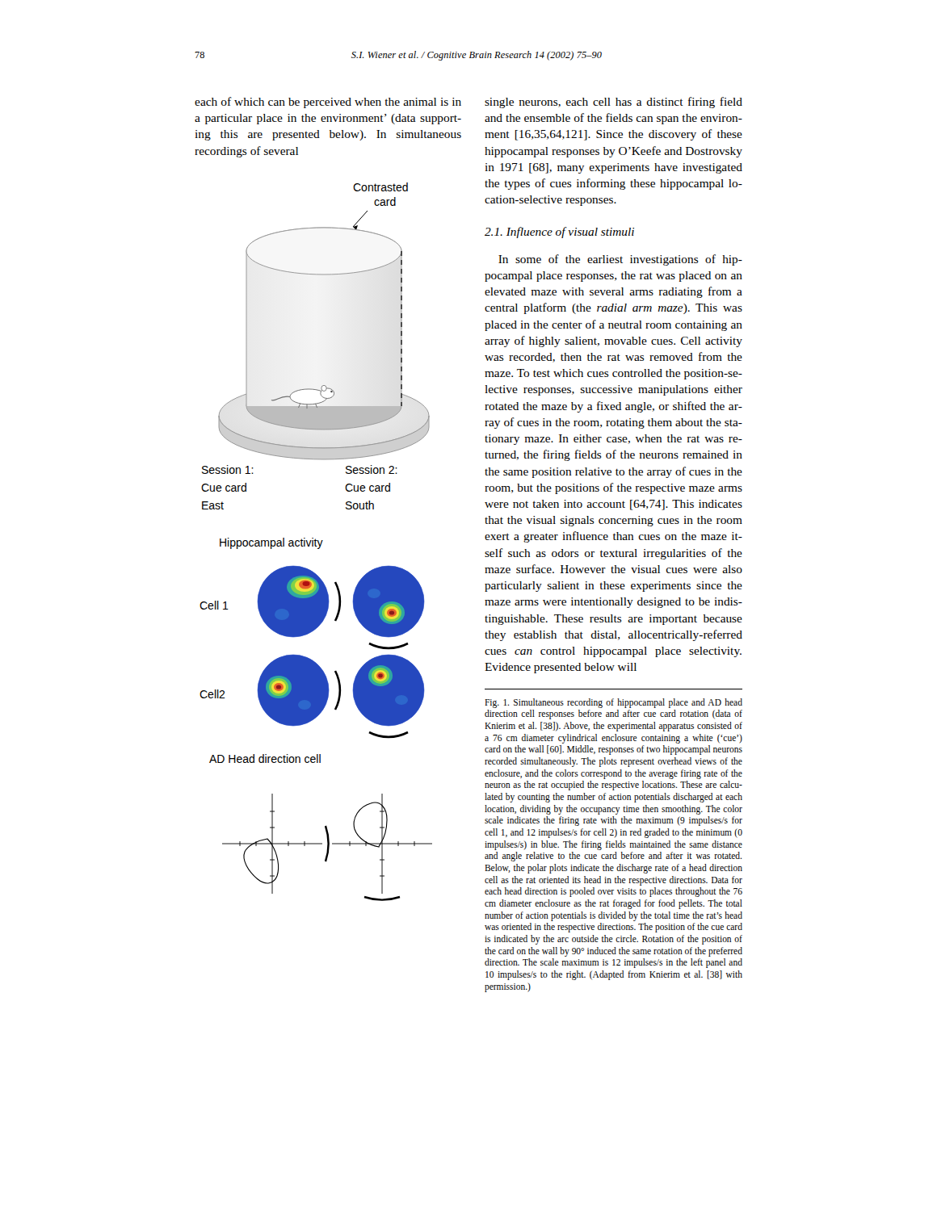78
S.I. Wiener et al. / Cognitive Brain Research 14 (2002) 75–90
each of which can be perceived when the animal is in a particular place in the environment’ (data supporting this are presented below). In simultaneous recordings of several
Contrasted card Session 1: Cue card East Session 2: Cue card South Hippocampal activity Cell 1 Cell2 AD Head direction cell
single neurons, each cell has a distinct firing field and the ensemble of the fields can span the environment [16,35,64,121]. Since the discovery of these hippocampal responses by O’Keefe and Dostrovsky in 1971 [68], many experiments have investigated the types of cues informing these hippocampal location-selective responses.
2.1. Influence of visual stimuli
In some of the earliest investigations of hippocampal place responses, the rat was placed on an elevated maze with several arms radiating from a central platform (the radial arm maze). This was placed in the center of a neutral room containing an array of highly salient, movable cues. Cell activity was recorded, then the rat was removed from the maze. To test which cues controlled the position-selective responses, successive manipulations either rotated the maze by a fixed angle, or shifted the array of cues in the room, rotating them about the stationary maze. In either case, when the rat was returned, the firing fields of the neurons remained in the same position relative to the array of cues in the room, but the positions of the respective maze arms were not taken into account [64,74]. This indicates that the visual signals concerning cues in the room exert a greater influence than cues on the maze itself such as odors or textural irregularities of the maze surface. However the visual cues were also particularly salient in these experiments since the maze arms were intentionally designed to be indistinguishable. These results are important because they establish that distal, allocentrically-referred cues can control hippocampal place selectivity. Evidence presented below will
Fig. 1. Simultaneous recording of hippocampal place and AD head direction cell responses before and after cue card rotation (data of Knierim et al. [38]). Above, the experimental apparatus consisted of a 76 cm diameter cylindrical enclosure containing a white (‘cue’) card on the wall [60]. Middle, responses of two hippocampal neurons recorded simultaneously. The plots represent overhead views of the enclosure, and the colors correspond to the average firing rate of the neuron as the rat occupied the respective locations. These are calculated by counting the number of action potentials discharged at each location, dividing by the occupancy time then smoothing. The color scale indicates the firing rate with the maximum (9 impulses/s for cell 1, and 12 impulses/s for cell 2) in red graded to the minimum (0 impulses/s) in blue. The firing fields maintained the same distance and angle relative to the cue card before and after it was rotated. Below, the polar plots indicate the discharge rate of a head direction cell as the rat oriented its head in the respective directions. Data for each head direction is pooled over visits to places throughout the 76 cm diameter enclosure as the rat foraged for food pellets. The total number of action potentials is divided by the total time the rat’s head was oriented in the respective directions. The position of the cue card is indicated by the arc outside the circle. Rotation of the position of the card on the wall by 90° induced the same rotation of the preferred direction. The scale maximum is 12 impulses/s in the left panel and 10 impulses/s to the right. (Adapted from Knierim et al. [38] with permission.)